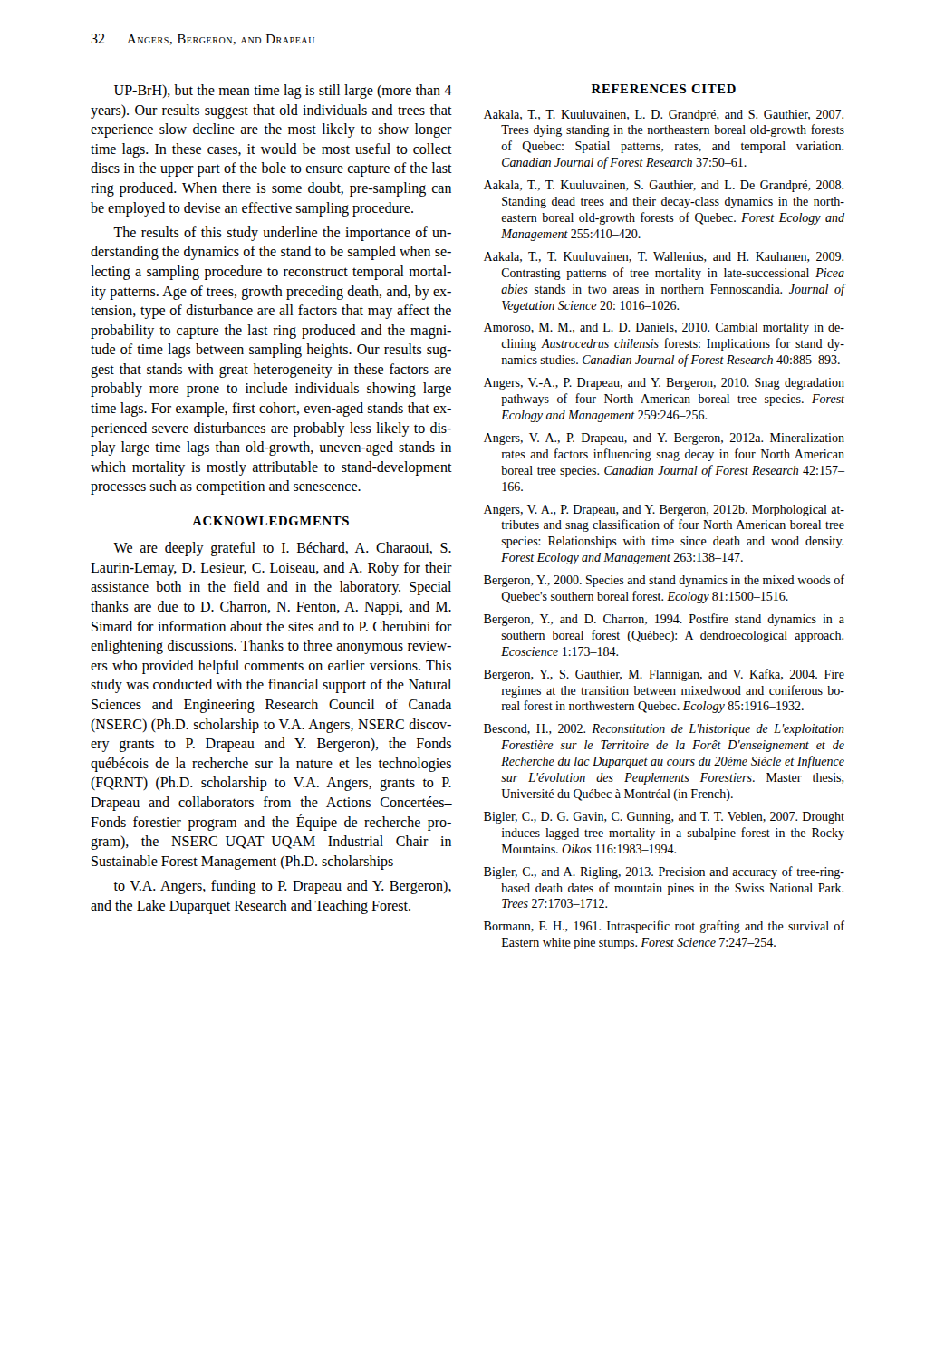32 Angers, Bergeron, and Drapeau
UP-BrH), but the mean time lag is still large (more than 4 years). Our results suggest that old individuals and trees that experience slow decline are the most likely to show longer time lags. In these cases, it would be most useful to collect discs in the upper part of the bole to ensure capture of the last ring produced. When there is some doubt, pre-sampling can be employed to devise an effective sampling procedure.
The results of this study underline the importance of understanding the dynamics of the stand to be sampled when selecting a sampling procedure to reconstruct temporal mortality patterns. Age of trees, growth preceding death, and, by extension, type of disturbance are all factors that may affect the probability to capture the last ring produced and the magnitude of time lags between sampling heights. Our results suggest that stands with great heterogeneity in these factors are probably more prone to include individuals showing large time lags. For example, first cohort, even-aged stands that experienced severe disturbances are probably less likely to display large time lags than old-growth, uneven-aged stands in which mortality is mostly attributable to stand-development processes such as competition and senescence.
ACKNOWLEDGMENTS
We are deeply grateful to I. Béchard, A. Charaoui, S. Laurin-Lemay, D. Lesieur, C. Loiseau, and A. Roby for their assistance both in the field and in the laboratory. Special thanks are due to D. Charron, N. Fenton, A. Nappi, and M. Simard for information about the sites and to P. Cherubini for enlightening discussions. Thanks to three anonymous reviewers who provided helpful comments on earlier versions. This study was conducted with the financial support of the Natural Sciences and Engineering Research Council of Canada (NSERC) (Ph.D. scholarship to V.A. Angers, NSERC discovery grants to P. Drapeau and Y. Bergeron), the Fonds québécois de la recherche sur la nature et les technologies (FQRNT) (Ph.D. scholarship to V.A. Angers, grants to P. Drapeau and collaborators from the Actions Concertées–Fonds forestier program and the Équipe de recherche program), the NSERC–UQAT–UQAM Industrial Chair in Sustainable Forest Management (Ph.D. scholarships
to V.A. Angers, funding to P. Drapeau and Y. Bergeron), and the Lake Duparquet Research and Teaching Forest.
REFERENCES CITED
Aakala, T., T. Kuuluvainen, L. D. Grandpré, and S. Gauthier, 2007. Trees dying standing in the northeastern boreal old-growth forests of Quebec: Spatial patterns, rates, and temporal variation. Canadian Journal of Forest Research 37:50–61.
Aakala, T., T. Kuuluvainen, S. Gauthier, and L. De Grandpré, 2008. Standing dead trees and their decay-class dynamics in the northeastern boreal old-growth forests of Quebec. Forest Ecology and Management 255:410–420.
Aakala, T., T. Kuuluvainen, T. Wallenius, and H. Kauhanen, 2009. Contrasting patterns of tree mortality in late-successional Picea abies stands in two areas in northern Fennoscandia. Journal of Vegetation Science 20: 1016–1026.
Amoroso, M. M., and L. D. Daniels, 2010. Cambial mortality in declining Austrocedrus chilensis forests: Implications for stand dynamics studies. Canadian Journal of Forest Research 40:885–893.
Angers, V.-A., P. Drapeau, and Y. Bergeron, 2010. Snag degradation pathways of four North American boreal tree species. Forest Ecology and Management 259:246–256.
Angers, V. A., P. Drapeau, and Y. Bergeron, 2012a. Mineralization rates and factors influencing snag decay in four North American boreal tree species. Canadian Journal of Forest Research 42:157–166.
Angers, V. A., P. Drapeau, and Y. Bergeron, 2012b. Morphological attributes and snag classification of four North American boreal tree species: Relationships with time since death and wood density. Forest Ecology and Management 263:138–147.
Bergeron, Y., 2000. Species and stand dynamics in the mixed woods of Quebec's southern boreal forest. Ecology 81:1500–1516.
Bergeron, Y., and D. Charron, 1994. Postfire stand dynamics in a southern boreal forest (Québec): A dendroecological approach. Ecoscience 1:173–184.
Bergeron, Y., S. Gauthier, M. Flannigan, and V. Kafka, 2004. Fire regimes at the transition between mixedwood and coniferous boreal forest in northwestern Quebec. Ecology 85:1916–1932.
Bescond, H., 2002. Reconstitution de L'historique de L'exploitation Forestière sur le Territoire de la Forêt D'enseignement et de Recherche du lac Duparquet au cours du 20ème Siècle et Influence sur L'évolution des Peuplements Forestiers. Master thesis, Université du Québec à Montréal (in French).
Bigler, C., D. G. Gavin, C. Gunning, and T. T. Veblen, 2007. Drought induces lagged tree mortality in a subalpine forest in the Rocky Mountains. Oikos 116:1983–1994.
Bigler, C., and A. Rigling, 2013. Precision and accuracy of tree-ring-based death dates of mountain pines in the Swiss National Park. Trees 27:1703–1712.
Bormann, F. H., 1961. Intraspecific root grafting and the survival of Eastern white pine stumps. Forest Science 7:247–254.